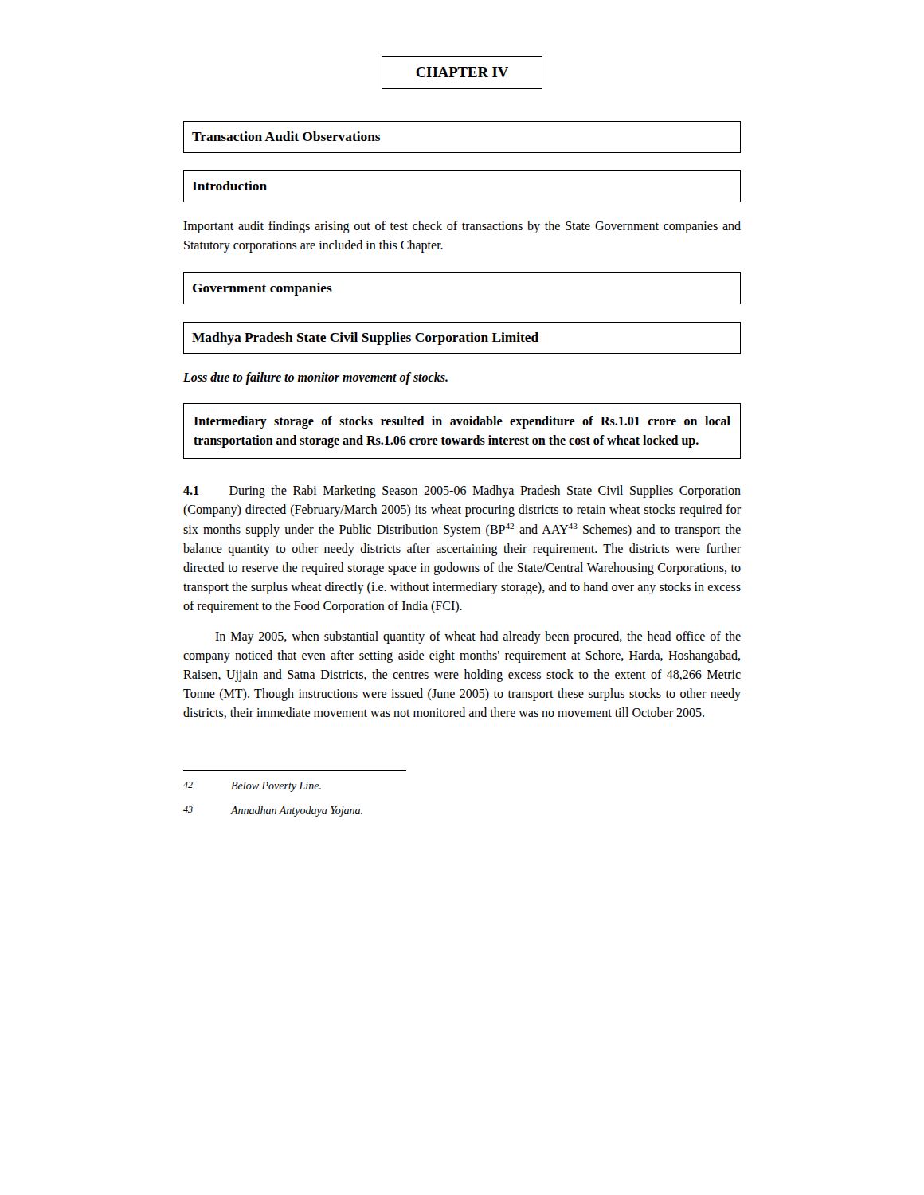CHAPTER IV
Transaction Audit Observations
Introduction
Important audit findings arising out of test check of transactions by the State Government companies and Statutory corporations are included in this Chapter.
Government companies
Madhya Pradesh State Civil Supplies Corporation Limited
Loss due to failure to monitor movement of stocks.
Intermediary storage of stocks resulted in avoidable expenditure of Rs.1.01 crore on local transportation and storage and Rs.1.06 crore towards interest on the cost of wheat locked up.
4.1 During the Rabi Marketing Season 2005-06 Madhya Pradesh State Civil Supplies Corporation (Company) directed (February/March 2005) its wheat procuring districts to retain wheat stocks required for six months supply under the Public Distribution System (BP42 and AAY43 Schemes) and to transport the balance quantity to other needy districts after ascertaining their requirement. The districts were further directed to reserve the required storage space in godowns of the State/Central Warehousing Corporations, to transport the surplus wheat directly (i.e. without intermediary storage), and to hand over any stocks in excess of requirement to the Food Corporation of India (FCI).
In May 2005, when substantial quantity of wheat had already been procured, the head office of the company noticed that even after setting aside eight months' requirement at Sehore, Harda, Hoshangabad, Raisen, Ujjain and Satna Districts, the centres were holding excess stock to the extent of 48,266 Metric Tonne (MT). Though instructions were issued (June 2005) to transport these surplus stocks to other needy districts, their immediate movement was not monitored and there was no movement till October 2005.
42 Below Poverty Line.
43 Annadhan Antyodaya Yojana.